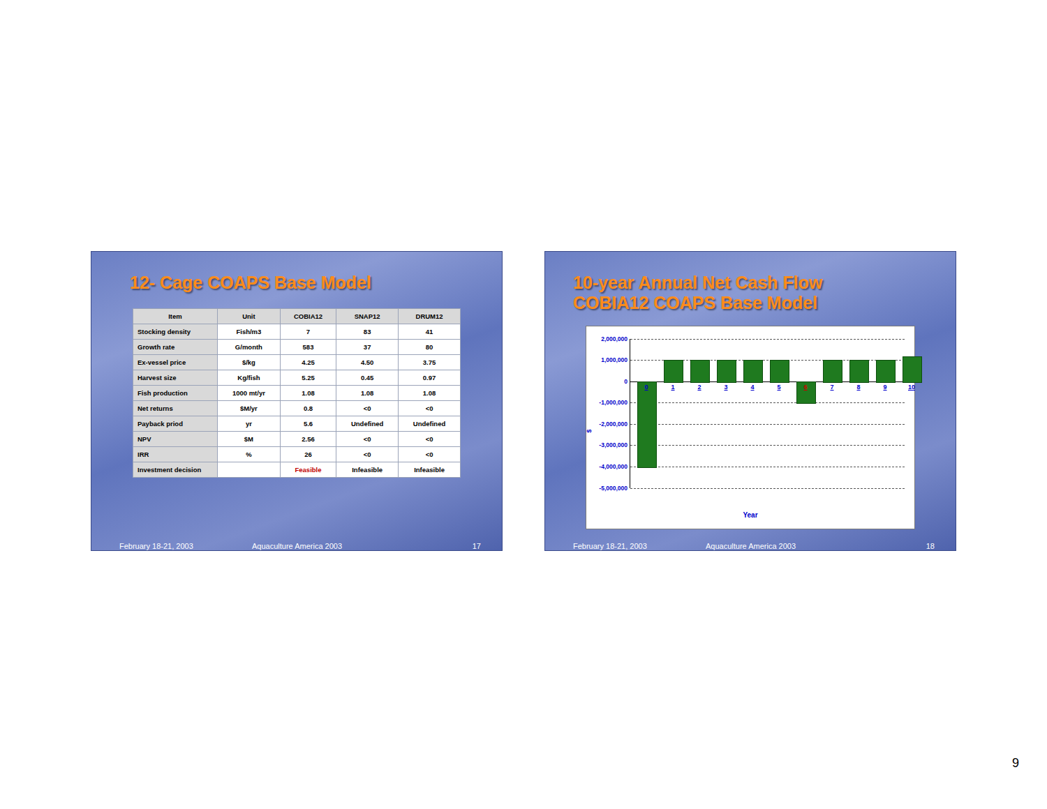12- Cage COAPS Base Model
| Item | Unit | COBIA12 | SNAP12 | DRUM12 |
| --- | --- | --- | --- | --- |
| Stocking density | Fish/m3 | 7 | 83 | 41 |
| Growth rate | G/month | 583 | 37 | 80 |
| Ex-vessel price | $/kg | 4.25 | 4.50 | 3.75 |
| Harvest size | Kg/fish | 5.25 | 0.45 | 0.97 |
| Fish production | 1000 mt/yr | 1.08 | 1.08 | 1.08 |
| Net returns | $M/yr | 0.8 | <0 | <0 |
| Payback priod | yr | 5.6 | Undefined | Undefined |
| NPV | $M | 2.56 | <0 | <0 |
| IRR | % | 26 | <0 | <0 |
| Investment decision | | Feasible | Infeasible | Infeasible |
February 18-21, 2003 Aquaculture America 2003 17
10-year Annual Net Cash Flow
COBIA12 COAPS Base Model
$
2,000,000
1,000,000
0
-1,000,000
-2,000,000
-3,000,000
-4,000,000
-5,000,000
0
1
2
3
4
5
6
7
8
9
10
Year
February 18-21, 2003 Aquaculture America 2003 18
9